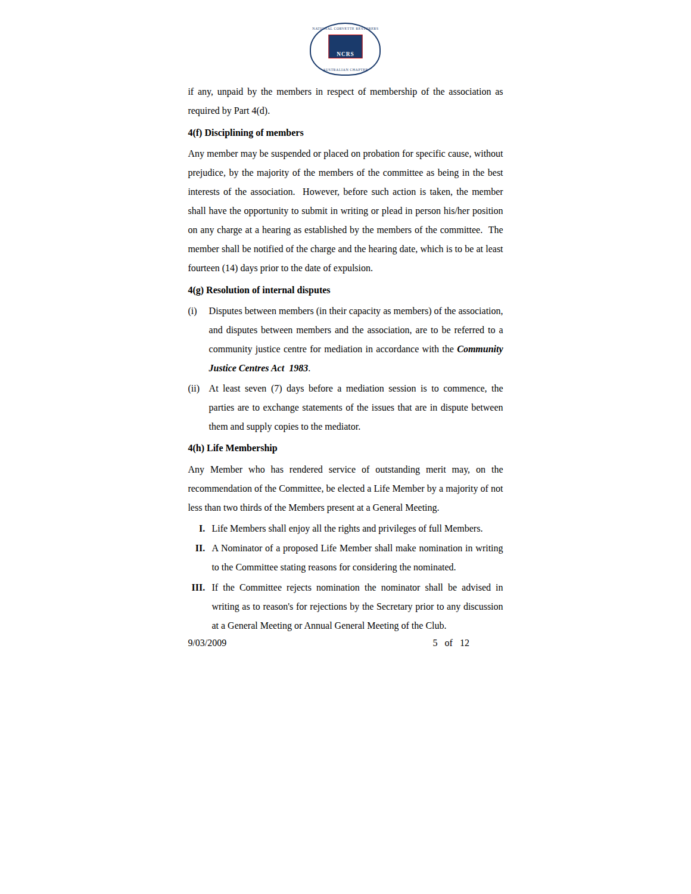NATIONAL CORVETTE RESTORERS SOCIETY
NCRS
AUSTRALIAN CHAPTER
if any, unpaid by the members in respect of membership of the association as required by Part 4(d).
4(f) Disciplining of members
Any member may be suspended or placed on probation for specific cause, without prejudice, by the majority of the members of the committee as being in the best interests of the association. However, before such action is taken, the member shall have the opportunity to submit in writing or plead in person his/her position on any charge at a hearing as established by the members of the committee. The member shall be notified of the charge and the hearing date, which is to be at least fourteen (14) days prior to the date of expulsion.
4(g) Resolution of internal disputes
Disputes between members (in their capacity as members) of the association, and disputes between members and the association, are to be referred to a community justice centre for mediation in accordance with the Community Justice Centres Act 1983.
At least seven (7) days before a mediation session is to commence, the parties are to exchange statements of the issues that are in dispute between them and supply copies to the mediator.
4(h) Life Membership
Any Member who has rendered service of outstanding merit may, on the recommendation of the Committee, be elected a Life Member by a majority of not less than two thirds of the Members present at a General Meeting.
Life Members shall enjoy all the rights and privileges of full Members.
A Nominator of a proposed Life Member shall make nomination in writing to the Committee stating reasons for considering the nominated.
If the Committee rejects nomination the nominator shall be advised in writing as to reason's for rejections by the Secretary prior to any discussion at a General Meeting or Annual General Meeting of the Club.
9/03/2009 5 of 12